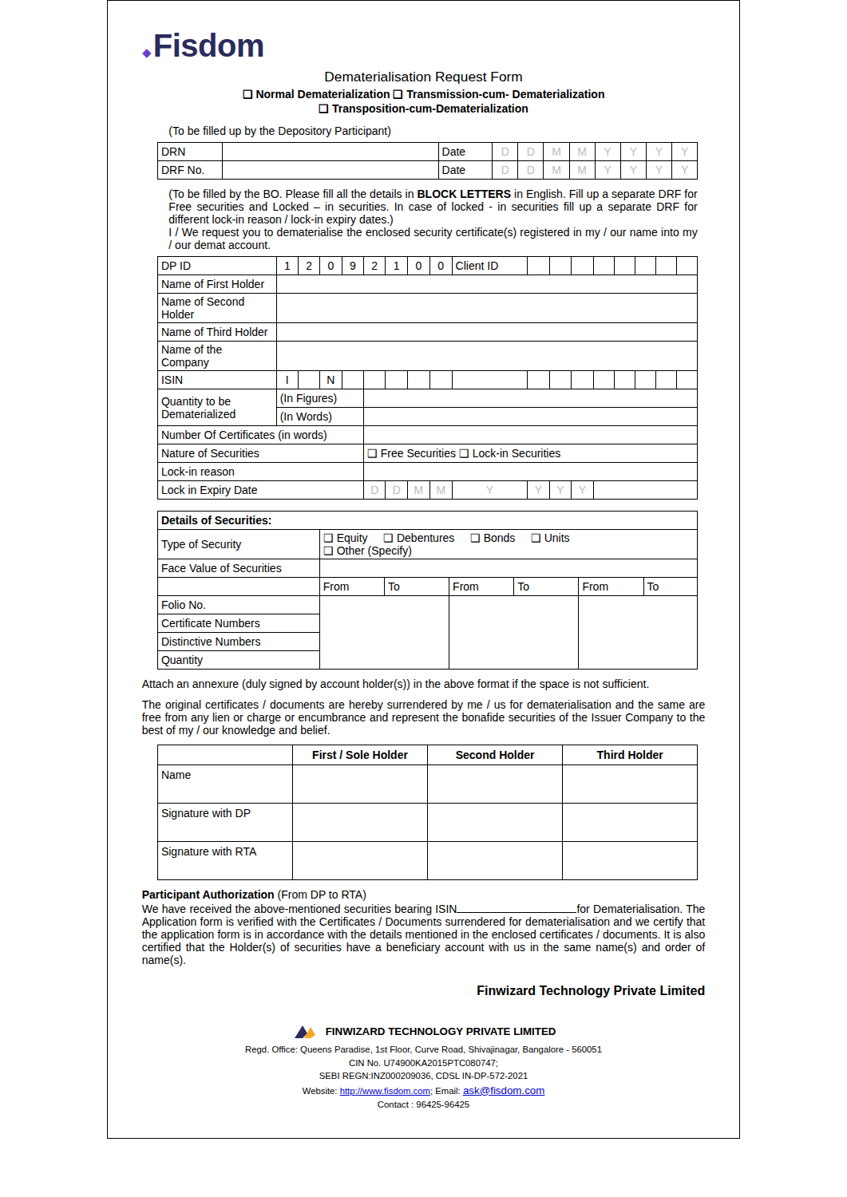◆Fisdom
Dematerialisation Request Form
❑ Normal Dematerialization ❑ Transmission-cum- Dematerialization
❑ Transposition-cum-Dematerialization
(To be filled up by the Depository Participant)
| DRN | | Date | D | D | M | M | Y | Y | Y | Y |
| DRF No. | | Date | D | D | M | M | Y | Y | Y | Y |
(To be filled by the BO. Please fill all the details in BLOCK LETTERS in English. Fill up a separate DRF for Free securities and Locked – in securities. In case of locked - in securities fill up a separate DRF for different lock-in reason / lock-in expiry dates.)
I / We request you to dematerialise the enclosed security certificate(s) registered in my / our name into my / our demat account.
| DP ID | 1 | 2 | 0 | 9 | 2 | 1 | 0 | 0 | Client ID | | | | | | | | |
| Name of First Holder | |
| Name of Second Holder | |
| Name of Third Holder | |
| Name of the Company | |
| ISIN | I | | N | | | | | | | | | | | | | | |
| Quantity to be Dematerialized | (In Figures) | |
| (In Words) | |
| Number Of Certificates (in words) | |
| Nature of Securities | ❑ Free Securities ❑ Lock-in Securities |
| Lock-in reason | |
| Lock in Expiry Date | D | D | M | M | Y | Y | Y | Y | |
| Details of Securities: |
| Type of Security | ❑ Equity ❑ Debentures ❑ Bonds ❑ Units ❑ Other (Specify) |
| Face Value of Securities | |
| | From | To | From | To | From | To |
| Folio No. | | | |
| Certificate Numbers |
| Distinctive Numbers |
| Quantity |
Attach an annexure (duly signed by account holder(s)) in the above format if the space is not sufficient.
The original certificates / documents are hereby surrendered by me / us for dematerialisation and the same are free from any lien or charge or encumbrance and represent the bonafide securities of the Issuer Company to the best of my / our knowledge and belief.
| | First / Sole Holder | Second Holder | Third Holder |
| --- | --- | --- | --- |
| Name | | | |
| Signature with DP | | | |
| Signature with RTA | | | |
Participant Authorization (From DP to RTA)
We have received the above-mentioned securities bearing ISIN for Dematerialisation. The Application form is verified with the Certificates / Documents surrendered for dematerialisation and we certify that the application form is in accordance with the details mentioned in the enclosed certificates / documents. It is also certified that the Holder(s) of securities have a beneficiary account with us in the same name(s) and order of name(s).
Finwizard Technology Private Limited
FINWIZARD TECHNOLOGY PRIVATE LIMITED
Regd. Office: Queens Paradise, 1st Floor, Curve Road, Shivajinagar, Bangalore - 560051
CIN No. U74900KA2015PTC080747;
SEBI REGN:INZ000209036, CDSL IN-DP-572-2021
Website: http://www.fisdom.com; Email: ask@fisdom.com
Contact : 96425-96425